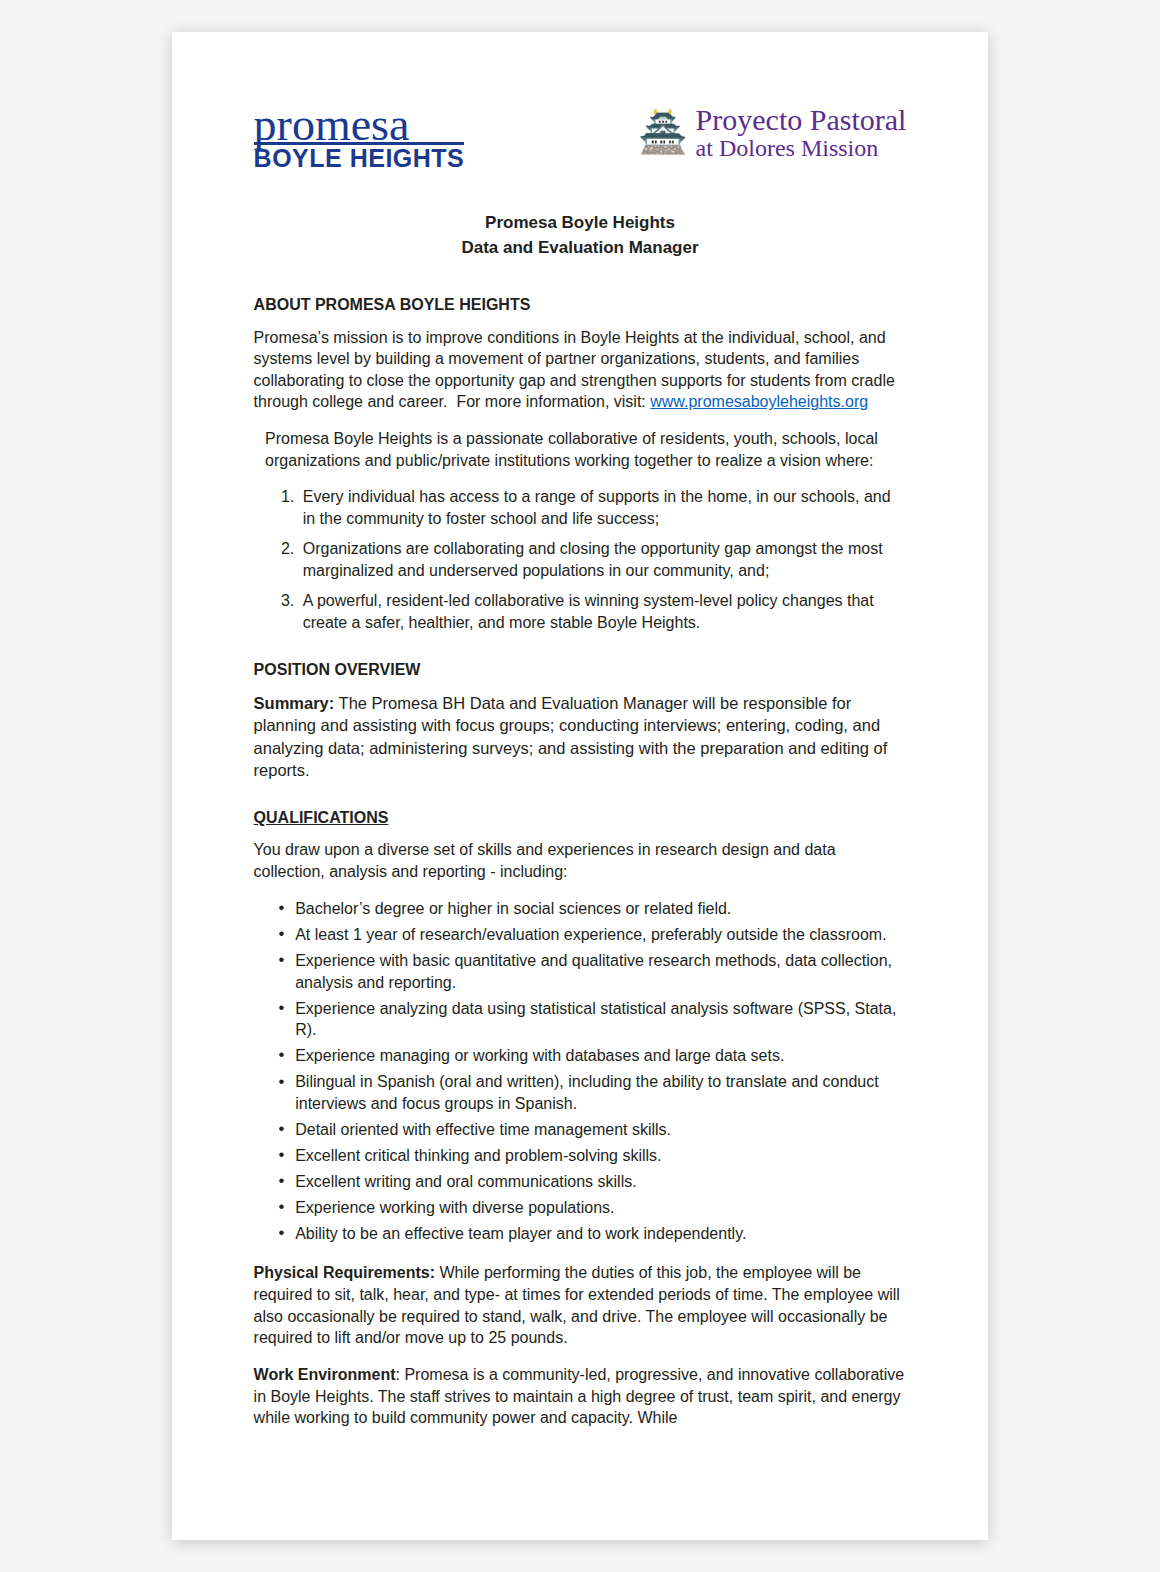promesa BOYLE HEIGHTS
🏯 Proyecto Pastoral at Dolores Mission
Promesa Boyle Heights
Data and Evaluation Manager
About Promesa Boyle Heights
Promesa’s mission is to improve conditions in Boyle Heights at the individual, school, and systems level by building a movement of partner organizations, students, and families collaborating to close the opportunity gap and strengthen supports for students from cradle through college and career. For more information, visit: www.promesaboyleheights.org
Promesa Boyle Heights is a passionate collaborative of residents, youth, schools, local organizations and public/private institutions working together to realize a vision where:
Every individual has access to a range of supports in the home, in our schools, and in the community to foster school and life success;
Organizations are collaborating and closing the opportunity gap amongst the most marginalized and underserved populations in our community, and;
A powerful, resident-led collaborative is winning system-level policy changes that create a safer, healthier, and more stable Boyle Heights.
Position Overview
Summary: The Promesa BH Data and Evaluation Manager will be responsible for planning and assisting with focus groups; conducting interviews; entering, coding, and analyzing data; administering surveys; and assisting with the preparation and editing of reports.
Qualifications
You draw upon a diverse set of skills and experiences in research design and data collection, analysis and reporting - including:
Bachelor’s degree or higher in social sciences or related field.
At least 1 year of research/evaluation experience, preferably outside the classroom.
Experience with basic quantitative and qualitative research methods, data collection, analysis and reporting.
Experience analyzing data using statistical statistical analysis software (SPSS, Stata, R).
Experience managing or working with databases and large data sets.
Bilingual in Spanish (oral and written), including the ability to translate and conduct interviews and focus groups in Spanish.
Detail oriented with effective time management skills.
Excellent critical thinking and problem-solving skills.
Excellent writing and oral communications skills.
Experience working with diverse populations.
Ability to be an effective team player and to work independently.
Physical Requirements: While performing the duties of this job, the employee will be required to sit, talk, hear, and type- at times for extended periods of time. The employee will also occasionally be required to stand, walk, and drive. The employee will occasionally be required to lift and/or move up to 25 pounds.
Work Environment: Promesa is a community-led, progressive, and innovative collaborative in Boyle Heights. The staff strives to maintain a high degree of trust, team spirit, and energy while working to build community power and capacity. While